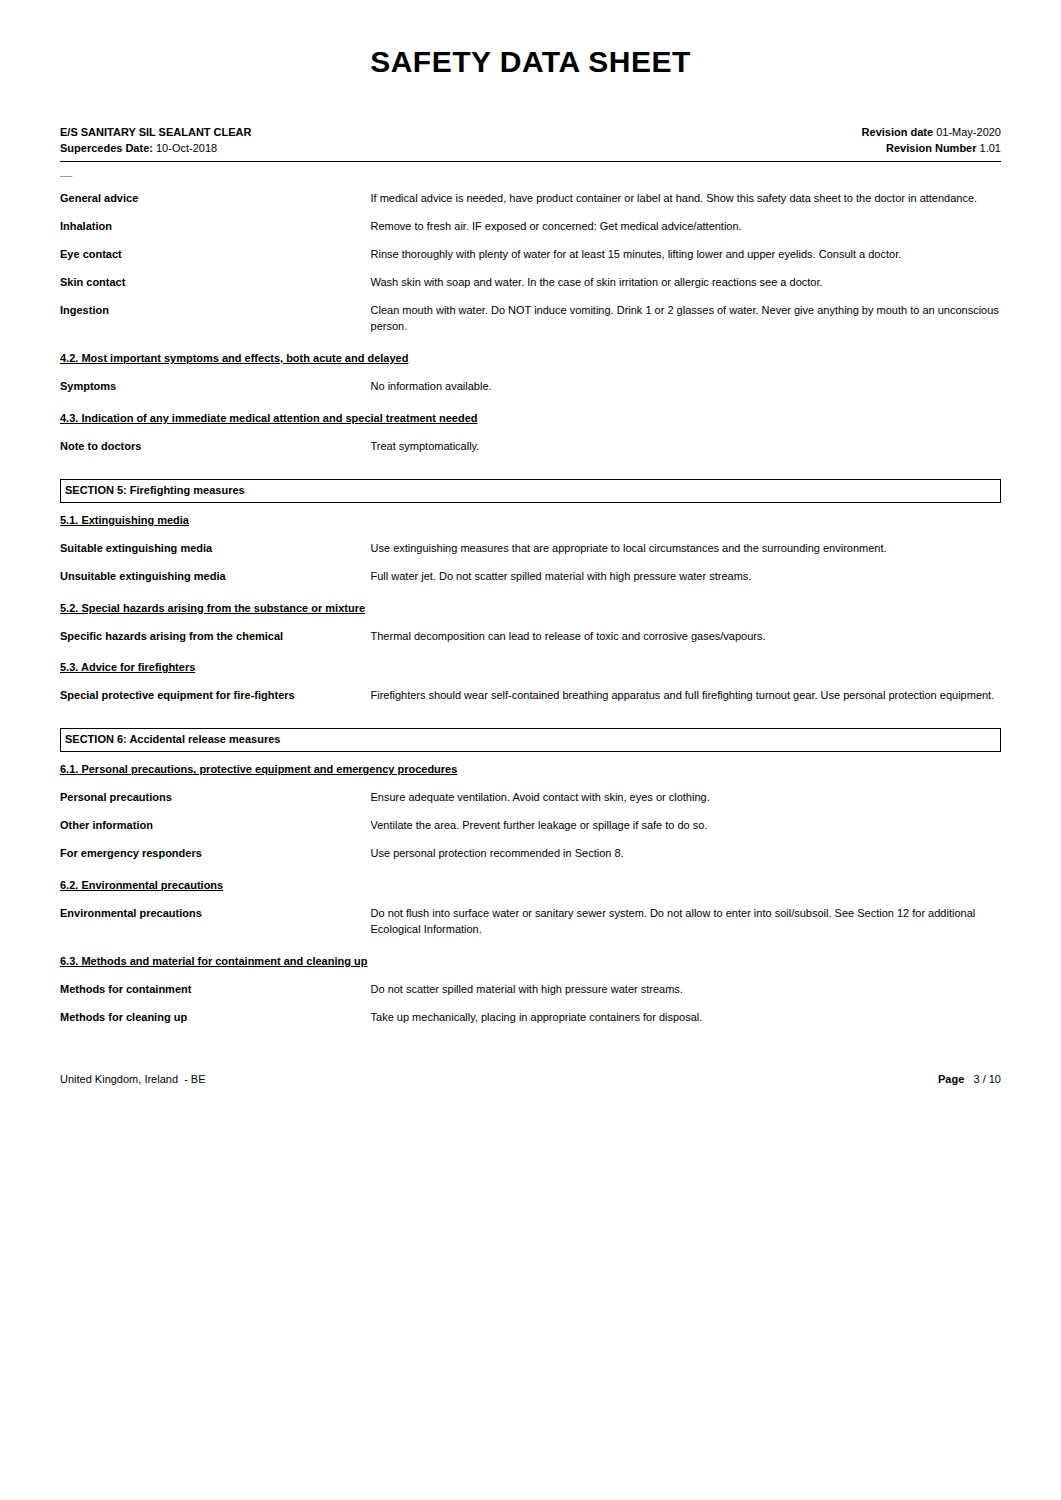SAFETY DATA SHEET
E/S SANITARY SIL SEALANT CLEAR
Supercedes Date: 10-Oct-2018
Revision date 01-May-2020
Revision Number 1.01
__
| General advice | If medical advice is needed, have product container or label at hand. Show this safety data sheet to the doctor in attendance. |
| Inhalation | Remove to fresh air. IF exposed or concerned: Get medical advice/attention. |
| Eye contact | Rinse thoroughly with plenty of water for at least 15 minutes, lifting lower and upper eyelids. Consult a doctor. |
| Skin contact | Wash skin with soap and water. In the case of skin irritation or allergic reactions see a doctor. |
| Ingestion | Clean mouth with water. Do NOT induce vomiting. Drink 1 or 2 glasses of water. Never give anything by mouth to an unconscious person. |
4.2. Most important symptoms and effects, both acute and delayed
| Symptoms | No information available. |
4.3. Indication of any immediate medical attention and special treatment needed
| Note to doctors | Treat symptomatically. |
SECTION 5: Firefighting measures
5.1. Extinguishing media
| Suitable extinguishing media | Use extinguishing measures that are appropriate to local circumstances and the surrounding environment. |
| Unsuitable extinguishing media | Full water jet. Do not scatter spilled material with high pressure water streams. |
5.2. Special hazards arising from the substance or mixture
| Specific hazards arising from the chemical | Thermal decomposition can lead to release of toxic and corrosive gases/vapours. |
5.3. Advice for firefighters
| Special protective equipment for fire-fighters | Firefighters should wear self-contained breathing apparatus and full firefighting turnout gear. Use personal protection equipment. |
SECTION 6: Accidental release measures
6.1. Personal precautions, protective equipment and emergency procedures
| Personal precautions | Ensure adequate ventilation. Avoid contact with skin, eyes or clothing. |
| Other information | Ventilate the area. Prevent further leakage or spillage if safe to do so. |
| For emergency responders | Use personal protection recommended in Section 8. |
6.2. Environmental precautions
| Environmental precautions | Do not flush into surface water or sanitary sewer system. Do not allow to enter into soil/subsoil. See Section 12 for additional Ecological Information. |
6.3. Methods and material for containment and cleaning up
| Methods for containment | Do not scatter spilled material with high pressure water streams. |
| Methods for cleaning up | Take up mechanically, placing in appropriate containers for disposal. |
United Kingdom, Ireland - BE
Page 3 / 10